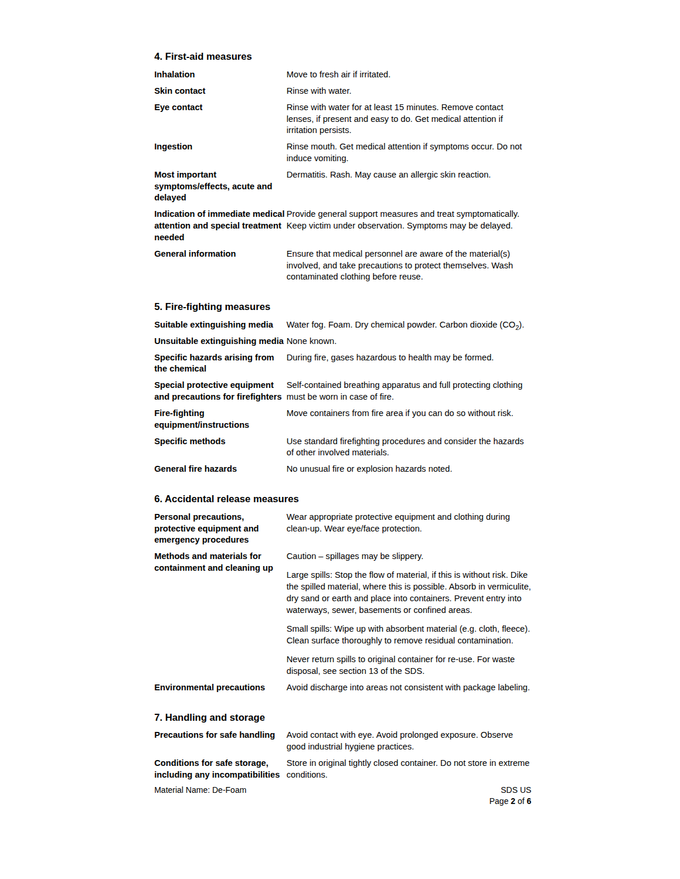4. First-aid measures
| Inhalation | Move to fresh air if irritated. |
| Skin contact | Rinse with water. |
| Eye contact | Rinse with water for at least 15 minutes. Remove contact lenses, if present and easy to do. Get medical attention if irritation persists. |
| Ingestion | Rinse mouth. Get medical attention if symptoms occur. Do not induce vomiting. |
| Most important symptoms/effects, acute and delayed | Dermatitis. Rash. May cause an allergic skin reaction. |
| Indication of immediate medical attention and special treatment needed | Provide general support measures and treat symptomatically. Keep victim under observation. Symptoms may be delayed. |
| General information | Ensure that medical personnel are aware of the material(s) involved, and take precautions to protect themselves. Wash contaminated clothing before reuse. |
5. Fire-fighting measures
| Suitable extinguishing media | Water fog. Foam. Dry chemical powder. Carbon dioxide (CO 2 ). |
| Unsuitable extinguishing media | None known. |
| Specific hazards arising from the chemical | During fire, gases hazardous to health may be formed. |
| Special protective equipment and precautions for firefighters | Self-contained breathing apparatus and full protecting clothing must be worn in case of fire. |
| Fire-fighting equipment/instructions | Move containers from fire area if you can do so without risk. |
| Specific methods | Use standard firefighting procedures and consider the hazards of other involved materials. |
| General fire hazards | No unusual fire or explosion hazards noted. |
6. Accidental release measures
| Personal precautions, protective equipment and emergency procedures | Wear appropriate protective equipment and clothing during clean-up. Wear eye/face protection. |
| Methods and materials for containment and cleaning up | Caution – spillages may be slippery. Large spills: Stop the flow of material, if this is without risk. Dike the spilled material, where this is possible. Absorb in vermiculite, dry sand or earth and place into containers. Prevent entry into waterways, sewer, basements or confined areas. Small spills: Wipe up with absorbent material (e.g. cloth, fleece). Clean surface thoroughly to remove residual contamination. Never return spills to original container for re-use. For waste disposal, see section 13 of the SDS. |
| Environmental precautions | Avoid discharge into areas not consistent with package labeling. |
7. Handling and storage
| Precautions for safe handling | Avoid contact with eye. Avoid prolonged exposure. Observe good industrial hygiene practices. |
| Conditions for safe storage, including any incompatibilities | Store in original tightly closed container. Do not store in extreme conditions. |
Material Name: De-Foam
SDS US
Page 2 of 6